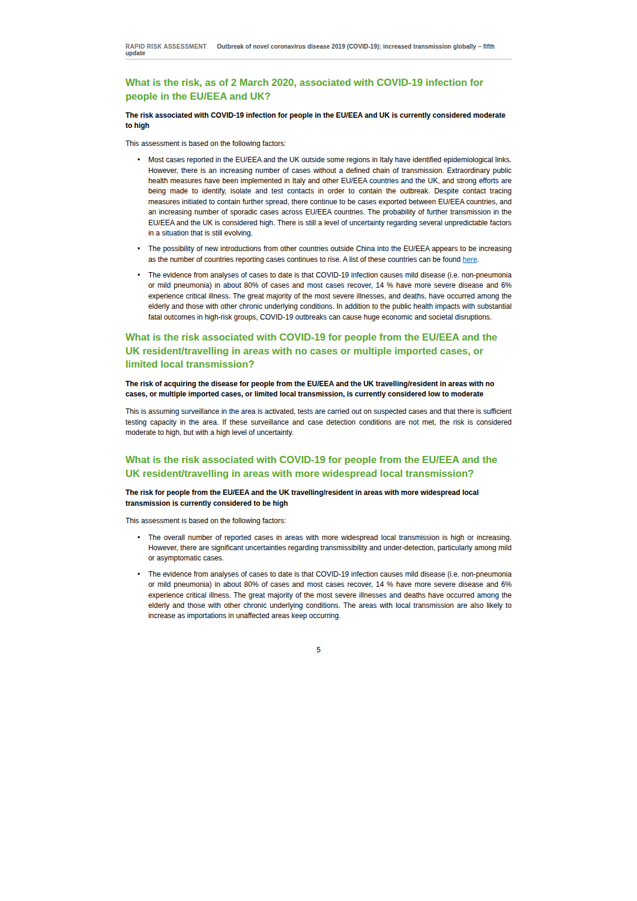RAPID RISK ASSESSMENT Outbreak of novel coronavirus disease 2019 (COVID-19): increased transmission globally – fifth update
What is the risk, as of 2 March 2020, associated with COVID-19 infection for people in the EU/EEA and UK?
The risk associated with COVID-19 infection for people in the EU/EEA and UK is currently considered moderate to high
This assessment is based on the following factors:
Most cases reported in the EU/EEA and the UK outside some regions in Italy have identified epidemiological links. However, there is an increasing number of cases without a defined chain of transmission. Extraordinary public health measures have been implemented in Italy and other EU/EEA countries and the UK, and strong efforts are being made to identify, isolate and test contacts in order to contain the outbreak. Despite contact tracing measures initiated to contain further spread, there continue to be cases exported between EU/EEA countries, and an increasing number of sporadic cases across EU/EEA countries. The probability of further transmission in the EU/EEA and the UK is considered high. There is still a level of uncertainty regarding several unpredictable factors in a situation that is still evolving.
The possibility of new introductions from other countries outside China into the EU/EEA appears to be increasing as the number of countries reporting cases continues to rise. A list of these countries can be found here.
The evidence from analyses of cases to date is that COVID-19 infection causes mild disease (i.e. non-pneumonia or mild pneumonia) in about 80% of cases and most cases recover, 14 % have more severe disease and 6% experience critical illness. The great majority of the most severe illnesses, and deaths, have occurred among the elderly and those with other chronic underlying conditions. In addition to the public health impacts with substantial fatal outcomes in high-risk groups, COVID-19 outbreaks can cause huge economic and societal disruptions.
What is the risk associated with COVID-19 for people from the EU/EEA and the UK resident/travelling in areas with no cases or multiple imported cases, or limited local transmission?
The risk of acquiring the disease for people from the EU/EEA and the UK travelling/resident in areas with no cases, or multiple imported cases, or limited local transmission, is currently considered low to moderate
This is assuming surveillance in the area is activated, tests are carried out on suspected cases and that there is sufficient testing capacity in the area. If these surveillance and case detection conditions are not met, the risk is considered moderate to high, but with a high level of uncertainty.
What is the risk associated with COVID-19 for people from the EU/EEA and the UK resident/travelling in areas with more widespread local transmission?
The risk for people from the EU/EEA and the UK travelling/resident in areas with more widespread local transmission is currently considered to be high
This assessment is based on the following factors:
The overall number of reported cases in areas with more widespread local transmission is high or increasing. However, there are significant uncertainties regarding transmissibility and under-detection, particularly among mild or asymptomatic cases.
The evidence from analyses of cases to date is that COVID-19 infection causes mild disease (i.e. non-pneumonia or mild pneumonia) in about 80% of cases and most cases recover, 14 % have more severe disease and 6% experience critical illness. The great majority of the most severe illnesses and deaths have occurred among the elderly and those with other chronic underlying conditions. The areas with local transmission are also likely to increase as importations in unaffected areas keep occurring.
5